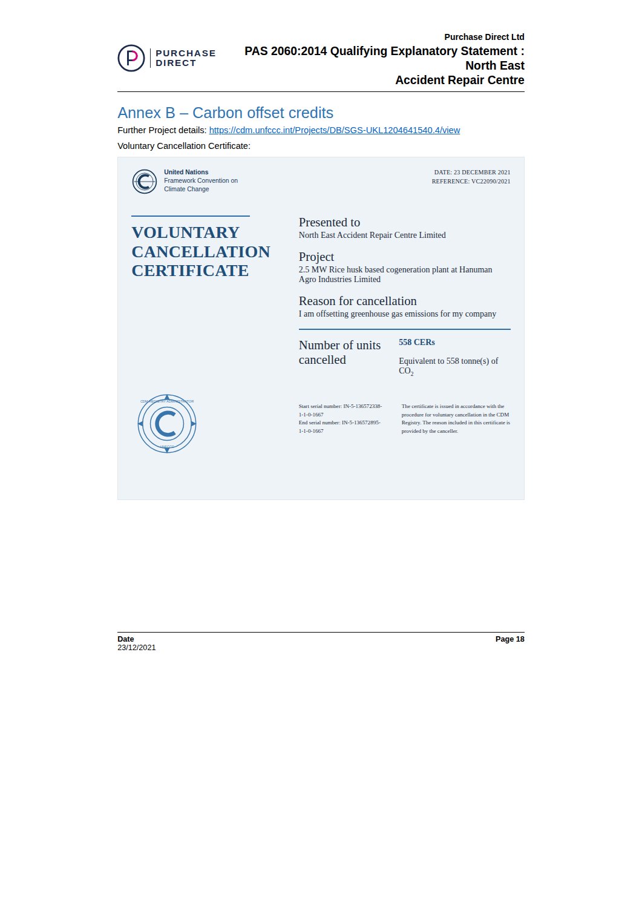Purchase Direct Ltd
PURCHASE DIRECT
PAS 2060:2014 Qualifying Explanatory Statement : North East
Accident Repair Centre
Annex B – Carbon offset credits
Further Project details: https://cdm.unfccc.int/Projects/DB/SGS-UKL1204641540.4/view
Voluntary Cancellation Certificate:
United Nations
Framework Convention on
Climate Change
DATE: 23 DECEMBER 2021
REFERENCE: VC22090/2021
VOLUNTARY CANCELLATION CERTIFICATE
Presented to
North East Accident Repair Centre Limited
Project
2.5 MW Rice husk based cogeneration plant at Hanuman Agro Industries Limited
Reason for cancellation
I am offsetting greenhouse gas emissions for my company
Number of units cancelled
558 CERs
Equivalent to 558 tonne(s) of CO2
Start serial number: IN-5-136572338-1-1-0-1667
End serial number: IN-5-136572895-1-1-0-1667
The certificate is issued in accordance with the procedure for voluntary cancellation in the CDM Registry. The reason included in this certificate is provided by the canceller.
CDM REGISTRY ADMINISTRATOR UNFCCC
Date 23/12/2021
Page 18